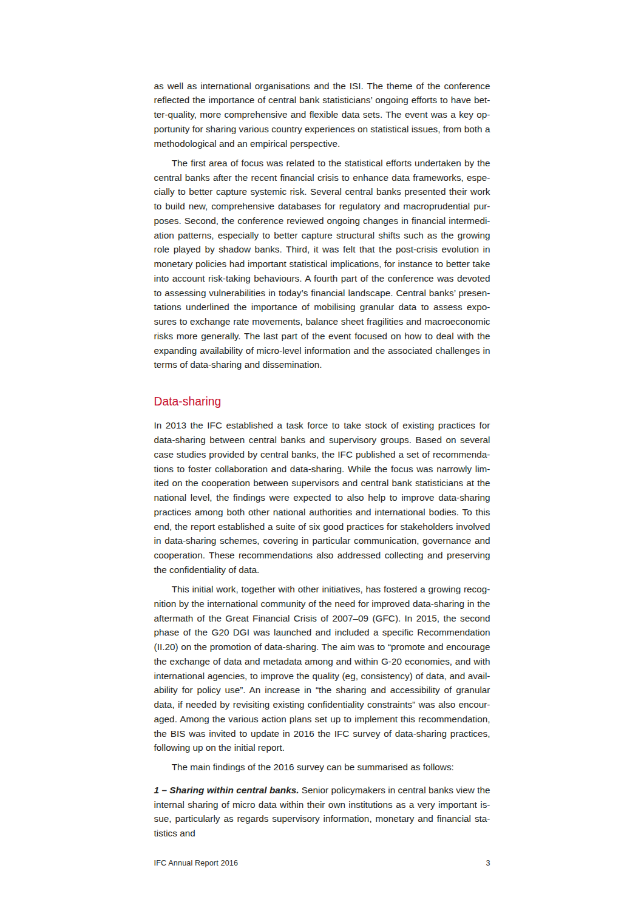as well as international organisations and the ISI. The theme of the conference reflected the importance of central bank statisticians’ ongoing efforts to have better-quality, more comprehensive and flexible data sets. The event was a key opportunity for sharing various country experiences on statistical issues, from both a methodological and an empirical perspective.
The first area of focus was related to the statistical efforts undertaken by the central banks after the recent financial crisis to enhance data frameworks, especially to better capture systemic risk. Several central banks presented their work to build new, comprehensive databases for regulatory and macroprudential purposes. Second, the conference reviewed ongoing changes in financial intermediation patterns, especially to better capture structural shifts such as the growing role played by shadow banks. Third, it was felt that the post-crisis evolution in monetary policies had important statistical implications, for instance to better take into account risk-taking behaviours. A fourth part of the conference was devoted to assessing vulnerabilities in today’s financial landscape. Central banks’ presentations underlined the importance of mobilising granular data to assess exposures to exchange rate movements, balance sheet fragilities and macroeconomic risks more generally. The last part of the event focused on how to deal with the expanding availability of micro-level information and the associated challenges in terms of data-sharing and dissemination.
Data-sharing
In 2013 the IFC established a task force to take stock of existing practices for data-sharing between central banks and supervisory groups. Based on several case studies provided by central banks, the IFC published a set of recommendations to foster collaboration and data-sharing. While the focus was narrowly limited on the cooperation between supervisors and central bank statisticians at the national level, the findings were expected to also help to improve data-sharing practices among both other national authorities and international bodies. To this end, the report established a suite of six good practices for stakeholders involved in data-sharing schemes, covering in particular communication, governance and cooperation. These recommendations also addressed collecting and preserving the confidentiality of data.
This initial work, together with other initiatives, has fostered a growing recognition by the international community of the need for improved data-sharing in the aftermath of the Great Financial Crisis of 2007–09 (GFC). In 2015, the second phase of the G20 DGI was launched and included a specific Recommendation (II.20) on the promotion of data-sharing. The aim was to “promote and encourage the exchange of data and metadata among and within G-20 economies, and with international agencies, to improve the quality (eg, consistency) of data, and availability for policy use”. An increase in “the sharing and accessibility of granular data, if needed by revisiting existing confidentiality constraints” was also encouraged. Among the various action plans set up to implement this recommendation, the BIS was invited to update in 2016 the IFC survey of data-sharing practices, following up on the initial report.
The main findings of the 2016 survey can be summarised as follows:
1 – Sharing within central banks. Senior policymakers in central banks view the internal sharing of micro data within their own institutions as a very important issue, particularly as regards supervisory information, monetary and financial statistics and
IFC Annual Report 2016 3